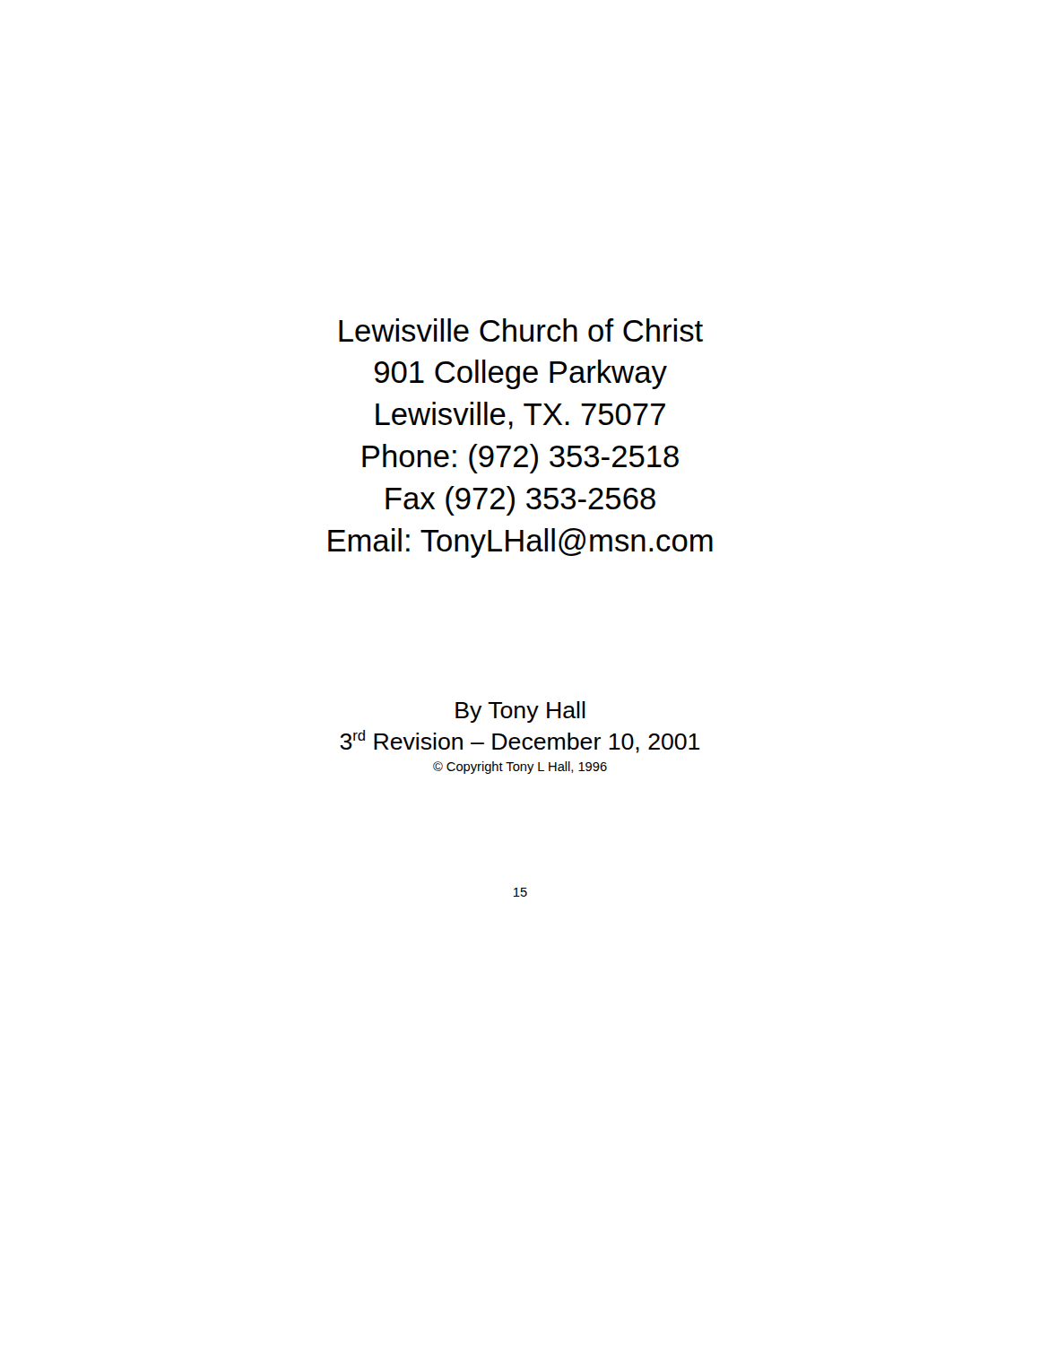Lewisville Church of Christ
901 College Parkway
Lewisville, TX. 75077
Phone: (972) 353-2518
Fax (972) 353-2568
Email: TonyLHall@msn.com
By Tony Hall
3rd Revision – December 10, 2001
© Copyright Tony L Hall, 1996
15